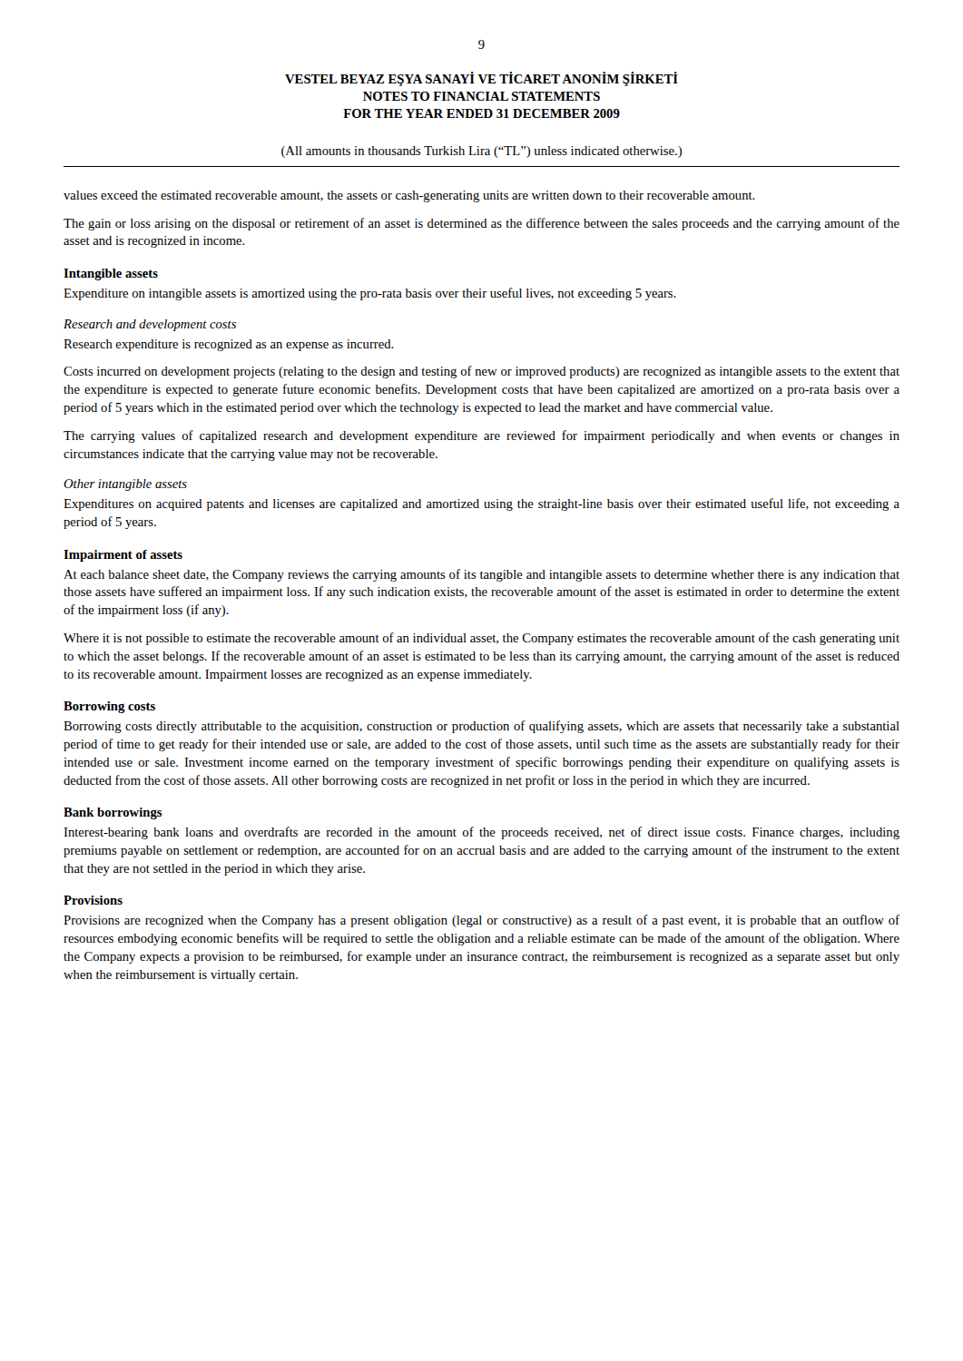9
VESTEL BEYAZ EŞYA SANAYİ VE TİCARET ANONİM ŞİRKETİ
NOTES TO FINANCIAL STATEMENTS
FOR THE YEAR ENDED 31 DECEMBER 2009
(All amounts in thousands Turkish Lira (“TL”) unless indicated otherwise.)
values exceed the estimated recoverable amount, the assets or cash-generating units are written down to their recoverable amount.
The gain or loss arising on the disposal or retirement of an asset is determined as the difference between the sales proceeds and the carrying amount of the asset and is recognized in income.
Intangible assets
Expenditure on intangible assets is amortized using the pro-rata basis over their useful lives, not exceeding 5 years.
Research and development costs
Research expenditure is recognized as an expense as incurred.
Costs incurred on development projects (relating to the design and testing of new or improved products) are recognized as intangible assets to the extent that the expenditure is expected to generate future economic benefits. Development costs that have been capitalized are amortized on a pro-rata basis over a period of 5 years which in the estimated period over which the technology is expected to lead the market and have commercial value.
The carrying values of capitalized research and development expenditure are reviewed for impairment periodically and when events or changes in circumstances indicate that the carrying value may not be recoverable.
Other intangible assets
Expenditures on acquired patents and licenses are capitalized and amortized using the straight-line basis over their estimated useful life, not exceeding a period of 5 years.
Impairment of assets
At each balance sheet date, the Company reviews the carrying amounts of its tangible and intangible assets to determine whether there is any indication that those assets have suffered an impairment loss. If any such indication exists, the recoverable amount of the asset is estimated in order to determine the extent of the impairment loss (if any).
Where it is not possible to estimate the recoverable amount of an individual asset, the Company estimates the recoverable amount of the cash generating unit to which the asset belongs. If the recoverable amount of an asset is estimated to be less than its carrying amount, the carrying amount of the asset is reduced to its recoverable amount. Impairment losses are recognized as an expense immediately.
Borrowing costs
Borrowing costs directly attributable to the acquisition, construction or production of qualifying assets, which are assets that necessarily take a substantial period of time to get ready for their intended use or sale, are added to the cost of those assets, until such time as the assets are substantially ready for their intended use or sale. Investment income earned on the temporary investment of specific borrowings pending their expenditure on qualifying assets is deducted from the cost of those assets. All other borrowing costs are recognized in net profit or loss in the period in which they are incurred.
Bank borrowings
Interest-bearing bank loans and overdrafts are recorded in the amount of the proceeds received, net of direct issue costs. Finance charges, including premiums payable on settlement or redemption, are accounted for on an accrual basis and are added to the carrying amount of the instrument to the extent that they are not settled in the period in which they arise.
Provisions
Provisions are recognized when the Company has a present obligation (legal or constructive) as a result of a past event, it is probable that an outflow of resources embodying economic benefits will be required to settle the obligation and a reliable estimate can be made of the amount of the obligation. Where the Company expects a provision to be reimbursed, for example under an insurance contract, the reimbursement is recognized as a separate asset but only when the reimbursement is virtually certain.